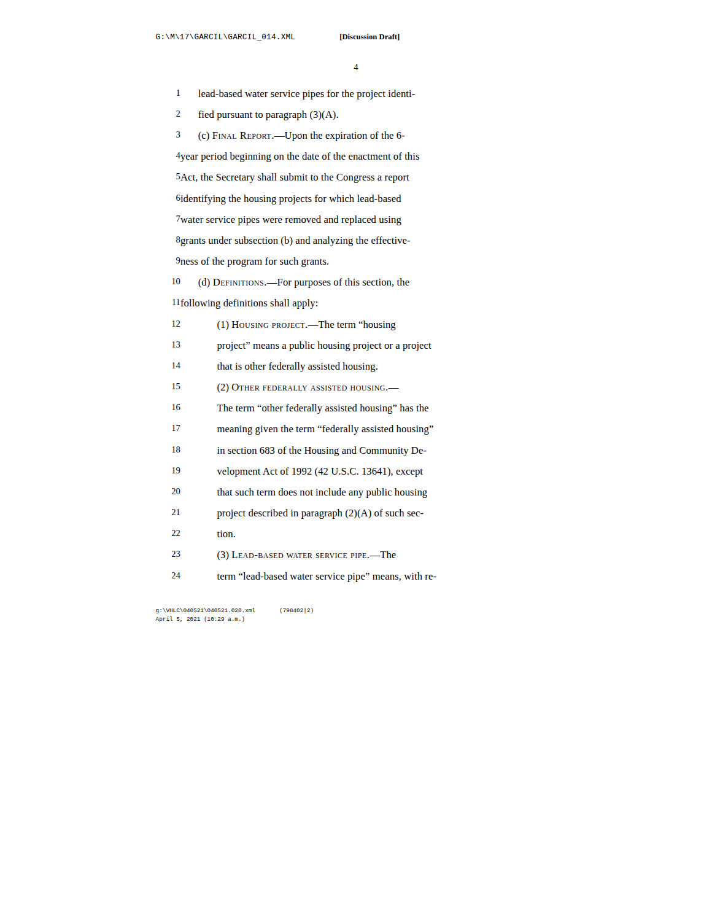G:\M\17\GARCIL\GARCIL_014.XML [Discussion Draft]
4
| 1 | lead-based water service pipes for the project identi- |
| 2 | fied pursuant to paragraph (3)(A). |
| 3 | (c) Final Report. —Upon the expiration of the 6- |
| 4 | year period beginning on the date of the enactment of this |
| 5 | Act, the Secretary shall submit to the Congress a report |
| 6 | identifying the housing projects for which lead-based |
| 7 | water service pipes were removed and replaced using |
| 8 | grants under subsection (b) and analyzing the effective- |
| 9 | ness of the program for such grants. |
| 10 | (d) Definitions. —For purposes of this section, the |
| 11 | following definitions shall apply: |
| 12 | (1) Housing project. —The term “housing |
| 13 | project” means a public housing project or a project |
| 14 | that is other federally assisted housing. |
| 15 | (2) Other federally assisted housing. — |
| 16 | The term “other federally assisted housing” has the |
| 17 | meaning given the term “federally assisted housing” |
| 18 | in section 683 of the Housing and Community De- |
| 19 | velopment Act of 1992 (42 U.S.C. 13641), except |
| 20 | that such term does not include any public housing |
| 21 | project described in paragraph (2)(A) of such sec- |
| 22 | tion. |
| 23 | (3) Lead-based water service pipe. —The |
| 24 | term “lead-based water service pipe” means, with re- |
g:\VHLC\040521\040521.020.xml (798402|2)
April 5, 2021 (10:29 a.m.)